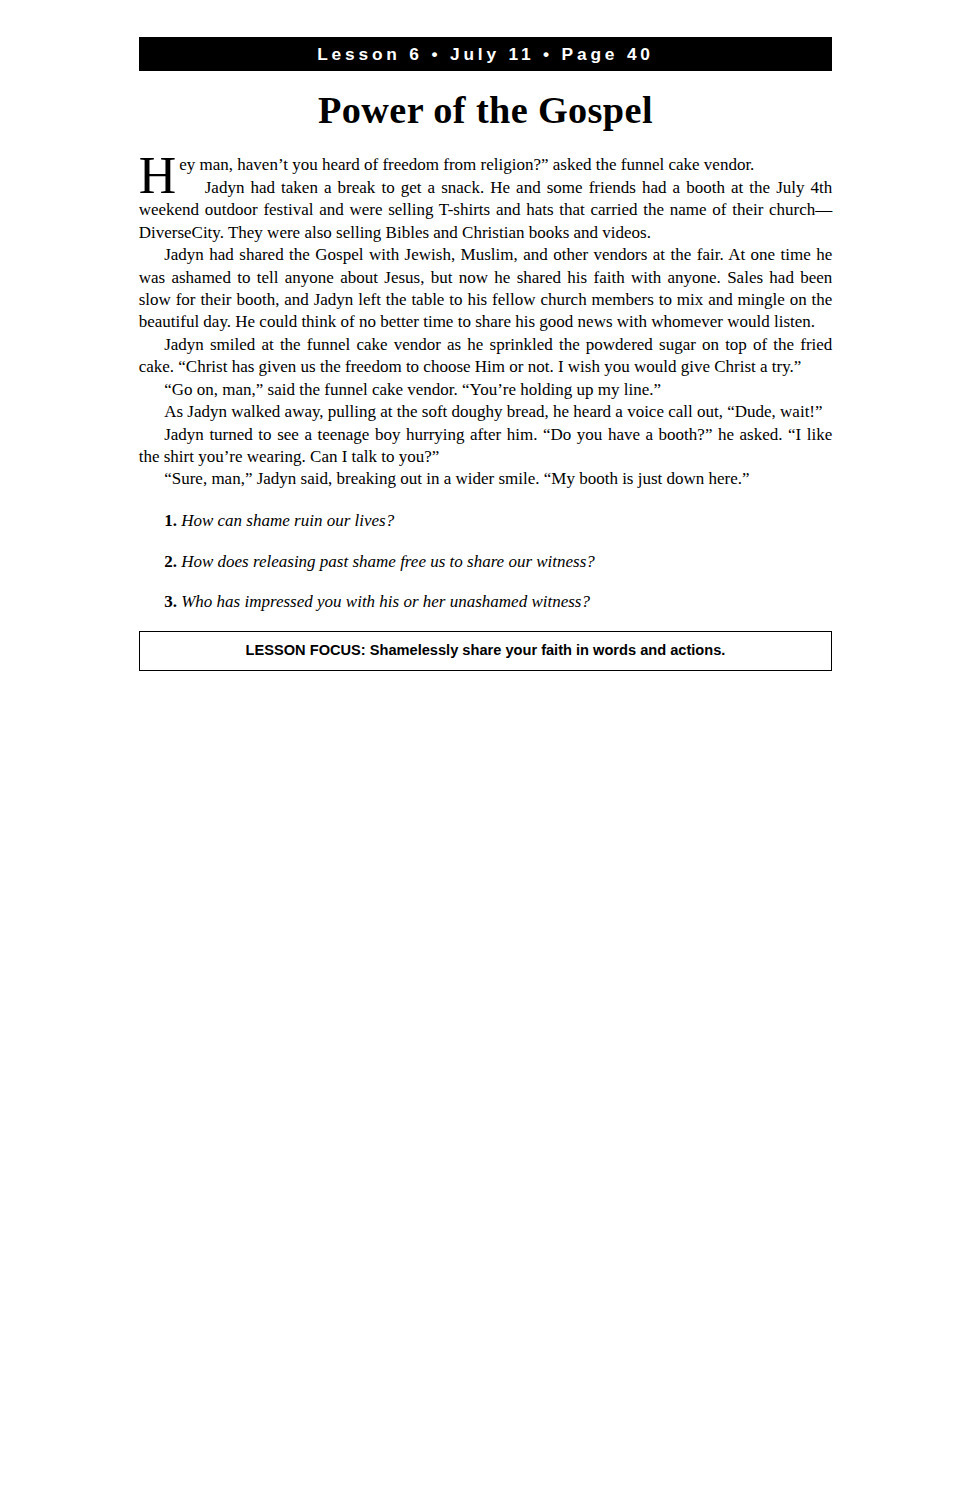Lesson 6 • July 11 • Page 40
Power of the Gospel
Hey man, haven’t you heard of freedom from religion?” asked the funnel cake vendor.
Jadyn had taken a break to get a snack. He and some friends had a booth at the July 4th weekend outdoor festival and were selling T-shirts and hats that carried the name of their church—DiverseCity. They were also selling Bibles and Christian books and videos.
Jadyn had shared the Gospel with Jewish, Muslim, and other vendors at the fair. At one time he was ashamed to tell anyone about Jesus, but now he shared his faith with anyone. Sales had been slow for their booth, and Jadyn left the table to his fellow church members to mix and mingle on the beautiful day. He could think of no better time to share his good news with whomever would listen.
Jadyn smiled at the funnel cake vendor as he sprinkled the powdered sugar on top of the fried cake. “Christ has given us the freedom to choose Him or not. I wish you would give Christ a try.”
“Go on, man,” said the funnel cake vendor. “You’re holding up my line.”
As Jadyn walked away, pulling at the soft doughy bread, he heard a voice call out, “Dude, wait!”
Jadyn turned to see a teenage boy hurrying after him. “Do you have a booth?” he asked. “I like the shirt you’re wearing. Can I talk to you?”
“Sure, man,” Jadyn said, breaking out in a wider smile. “My booth is just down here.”
1. How can shame ruin our lives?
2. How does releasing past shame free us to share our witness?
3. Who has impressed you with his or her unashamed witness?
LESSON FOCUS: Shamelessly share your faith in words and actions.